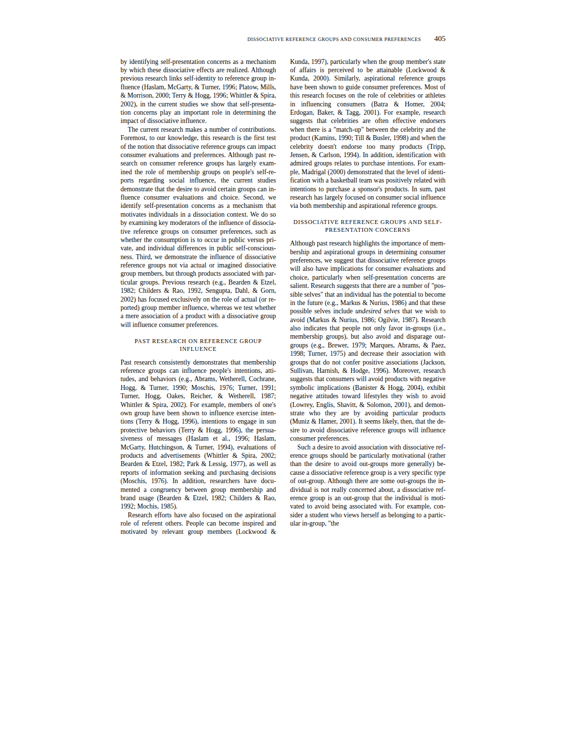Dissociative Reference Groups and Consumer Preferences 405
by identifying self-presentation concerns as a mechanism by which these dissociative effects are realized. Although previous research links self-identity to reference group influence (Haslam, McGarty, & Turner, 1996; Platow, Mills, & Morrison, 2000; Terry & Hogg, 1996; Whittler & Spira, 2002), in the current studies we show that self-presentation concerns play an important role in determining the impact of dissociative influence.
The current research makes a number of contributions. Foremost, to our knowledge, this research is the first test of the notion that dissociative reference groups can impact consumer evaluations and preferences. Although past research on consumer reference groups has largely examined the role of membership groups on people's self-reports regarding social influence, the current studies demonstrate that the desire to avoid certain groups can influence consumer evaluations and choice. Second, we identify self-presentation concerns as a mechanism that motivates individuals in a dissociation context. We do so by examining key moderators of the influence of dissociative reference groups on consumer preferences, such as whether the consumption is to occur in public versus private, and individual differences in public self-consciousness. Third, we demonstrate the influence of dissociative reference groups not via actual or imagined dissociative group members, but through products associated with particular groups. Previous research (e.g., Bearden & Etzel, 1982; Childers & Rao, 1992, Sengupta, Dahl, & Gorn, 2002) has focused exclusively on the role of actual (or reported) group member influence, whereas we test whether a mere association of a product with a dissociative group will influence consumer preferences.
Past Research on Reference Group Influence
Past research consistently demonstrates that membership reference groups can influence people's intentions, attitudes, and behaviors (e.g., Abrams, Wetherell, Cochrane, Hogg, & Turner, 1990; Moschis, 1976; Turner, 1991; Turner, Hogg, Oakes, Reicher, & Wetherell, 1987; Whittler & Spira, 2002). For example, members of one's own group have been shown to influence exercise intentions (Terry & Hogg, 1996), intentions to engage in sun protective behaviors (Terry & Hogg, 1996), the persuasiveness of messages (Haslam et al., 1996; Haslam, McGarty, Hutchingson, & Turner, 1994), evaluations of products and advertisements (Whittler & Spira, 2002; Bearden & Etzel, 1982; Park & Lessig, 1977), as well as reports of information seeking and purchasing decisions (Moschis, 1976). In addition, researchers have documented a congruency between group membership and brand usage (Bearden & Etzel, 1982; Childers & Rao, 1992; Mochis, 1985).
Research efforts have also focused on the aspirational role of referent others. People can become inspired and motivated by relevant group members (Lockwood & Kunda, 1997), particularly when the group member's state of affairs is perceived to be attainable (Lockwood & Kunda, 2000). Similarly, aspirational reference groups have been shown to guide consumer preferences. Most of this research focuses on the role of celebrities or athletes in influencing consumers (Batra & Homer, 2004; Erdogan, Baker, & Tagg, 2001). For example, research suggests that celebrities are often effective endorsers when there is a "match-up" between the celebrity and the product (Kamins, 1990; Till & Busler, 1998) and when the celebrity doesn't endorse too many products (Tripp, Jensen, & Carlson, 1994). In addition, identification with admired groups relates to purchase intentions. For example, Madrigal (2000) demonstrated that the level of identification with a basketball team was positively related with intentions to purchase a sponsor's products. In sum, past research has largely focused on consumer social influence via both membership and aspirational reference groups.
Dissociative Reference Groups and Self-Presentation Concerns
Although past research highlights the importance of membership and aspirational groups in determining consumer preferences, we suggest that dissociative reference groups will also have implications for consumer evaluations and choice, particularly when self-presentation concerns are salient. Research suggests that there are a number of "possible selves" that an individual has the potential to become in the future (e.g., Markus & Nurius, 1986) and that these possible selves include undesired selves that we wish to avoid (Markus & Nurius, 1986; Ogilvie, 1987). Research also indicates that people not only favor in-groups (i.e., membership groups), but also avoid and disparage out-groups (e.g., Brewer, 1979; Marques, Abrams, & Paez, 1998; Turner, 1975) and decrease their association with groups that do not confer positive associations (Jackson, Sullivan, Harnish, & Hodge, 1996). Moreover, research suggests that consumers will avoid products with negative symbolic implications (Banister & Hogg, 2004), exhibit negative attitudes toward lifestyles they wish to avoid (Lowrey, Englis, Shavitt, & Solomon, 2001), and demonstrate who they are by avoiding particular products (Muniz & Hamer, 2001). It seems likely, then, that the desire to avoid dissociative reference groups will influence consumer preferences.
Such a desire to avoid association with dissociative reference groups should be particularly motivational (rather than the desire to avoid out-groups more generally) because a dissociative reference group is a very specific type of out-group. Although there are some out-groups the individual is not really concerned about, a dissociative reference group is an out-group that the individual is motivated to avoid being associated with. For example, consider a student who views herself as belonging to a particular in-group, "the